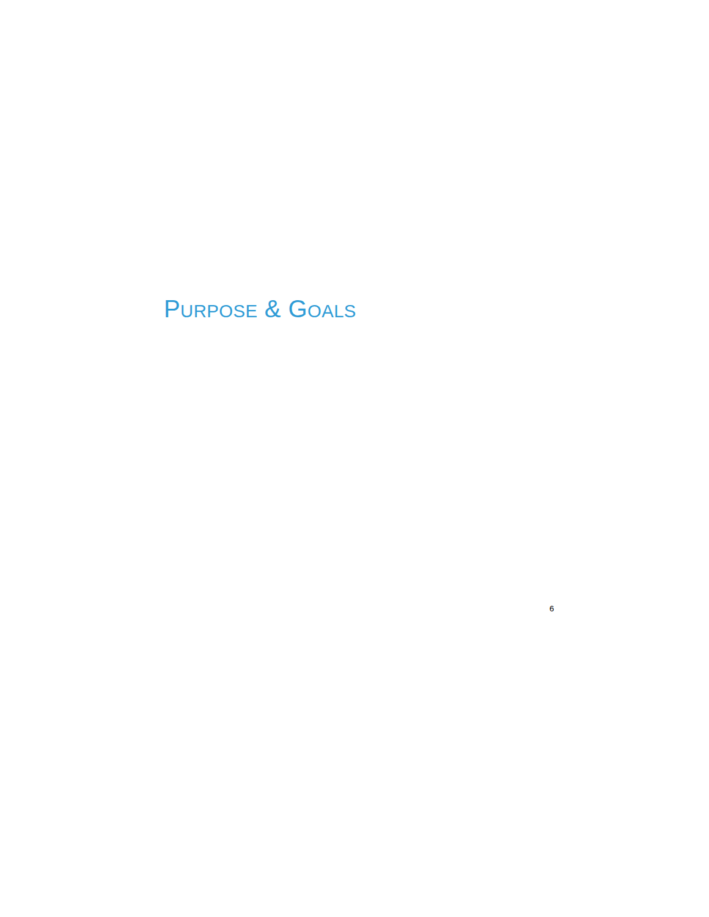PURPOSE & GOALS
6